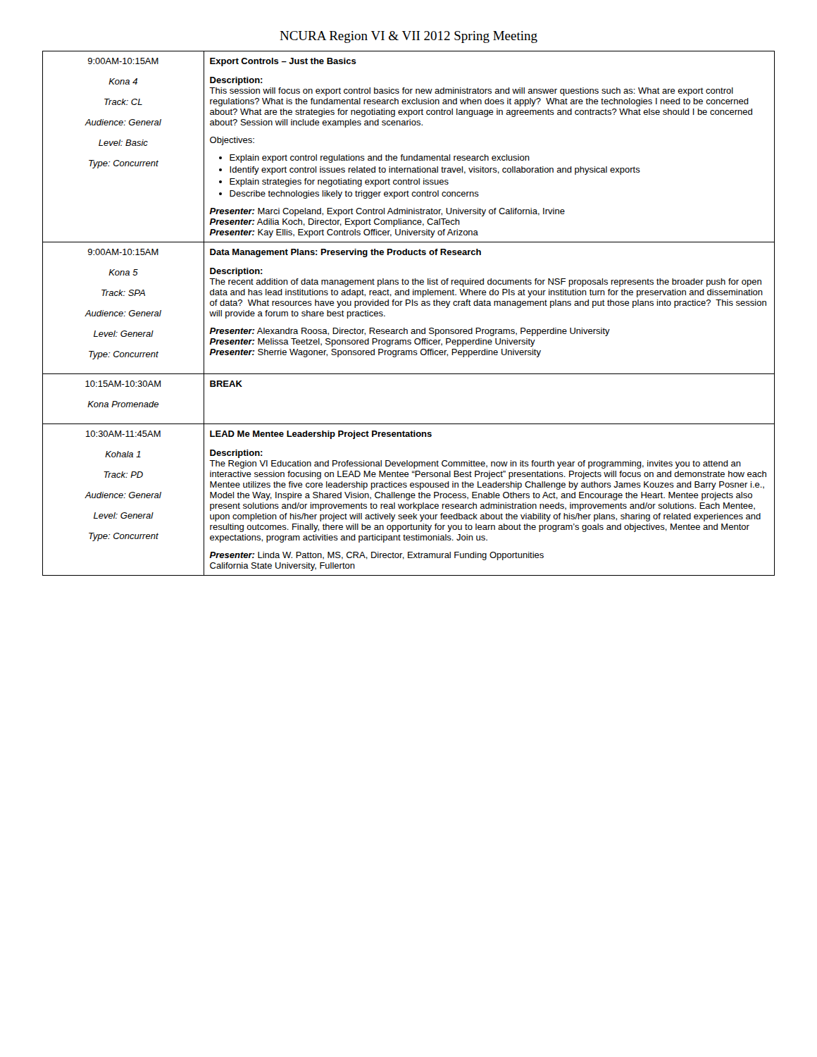NCURA Region VI & VII 2012 Spring Meeting
| 9:00AM-10:15AM Kona 4 Track: CL Audience: General Level: Basic Type: Concurrent | Export Controls – Just the Basics Description: This session will focus on export control basics for new administrators and will answer questions such as: What are export control regulations? What is the fundamental research exclusion and when does it apply? What are the technologies I need to be concerned about? What are the strategies for negotiating export control language in agreements and contracts? What else should I be concerned about? Session will include examples and scenarios. Objectives: Explain export control regulations and the fundamental research exclusion Identify export control issues related to international travel, visitors, collaboration and physical exports Explain strategies for negotiating export control issues Describe technologies likely to trigger export control concerns Presenter: Marci Copeland, Export Control Administrator, University of California, Irvine Presenter: Adilia Koch, Director, Export Compliance, CalTech Presenter: Kay Ellis, Export Controls Officer, University of Arizona |
| 9:00AM-10:15AM Kona 5 Track: SPA Audience: General Level: General Type: Concurrent | Data Management Plans: Preserving the Products of Research Description: The recent addition of data management plans to the list of required documents for NSF proposals represents the broader push for open data and has lead institutions to adapt, react, and implement. Where do PIs at your institution turn for the preservation and dissemination of data? What resources have you provided for PIs as they craft data management plans and put those plans into practice? This session will provide a forum to share best practices. Presenter: Alexandra Roosa, Director, Research and Sponsored Programs, Pepperdine University Presenter: Melissa Teetzel, Sponsored Programs Officer, Pepperdine University Presenter: Sherrie Wagoner, Sponsored Programs Officer, Pepperdine University |
| 10:15AM-10:30AM Kona Promenade | BREAK |
| 10:30AM-11:45AM Kohala 1 Track: PD Audience: General Level: General Type: Concurrent | LEAD Me Mentee Leadership Project Presentations Description: The Region VI Education and Professional Development Committee, now in its fourth year of programming, invites you to attend an interactive session focusing on LEAD Me Mentee “Personal Best Project” presentations. Projects will focus on and demonstrate how each Mentee utilizes the five core leadership practices espoused in the Leadership Challenge by authors James Kouzes and Barry Posner i.e., Model the Way, Inspire a Shared Vision, Challenge the Process, Enable Others to Act, and Encourage the Heart. Mentee projects also present solutions and/or improvements to real workplace research administration needs, improvements and/or solutions. Each Mentee, upon completion of his/her project will actively seek your feedback about the viability of his/her plans, sharing of related experiences and resulting outcomes. Finally, there will be an opportunity for you to learn about the program’s goals and objectives, Mentee and Mentor expectations, program activities and participant testimonials. Join us. Presenter: Linda W. Patton, MS, CRA, Director, Extramural Funding Opportunities California State University, Fullerton |